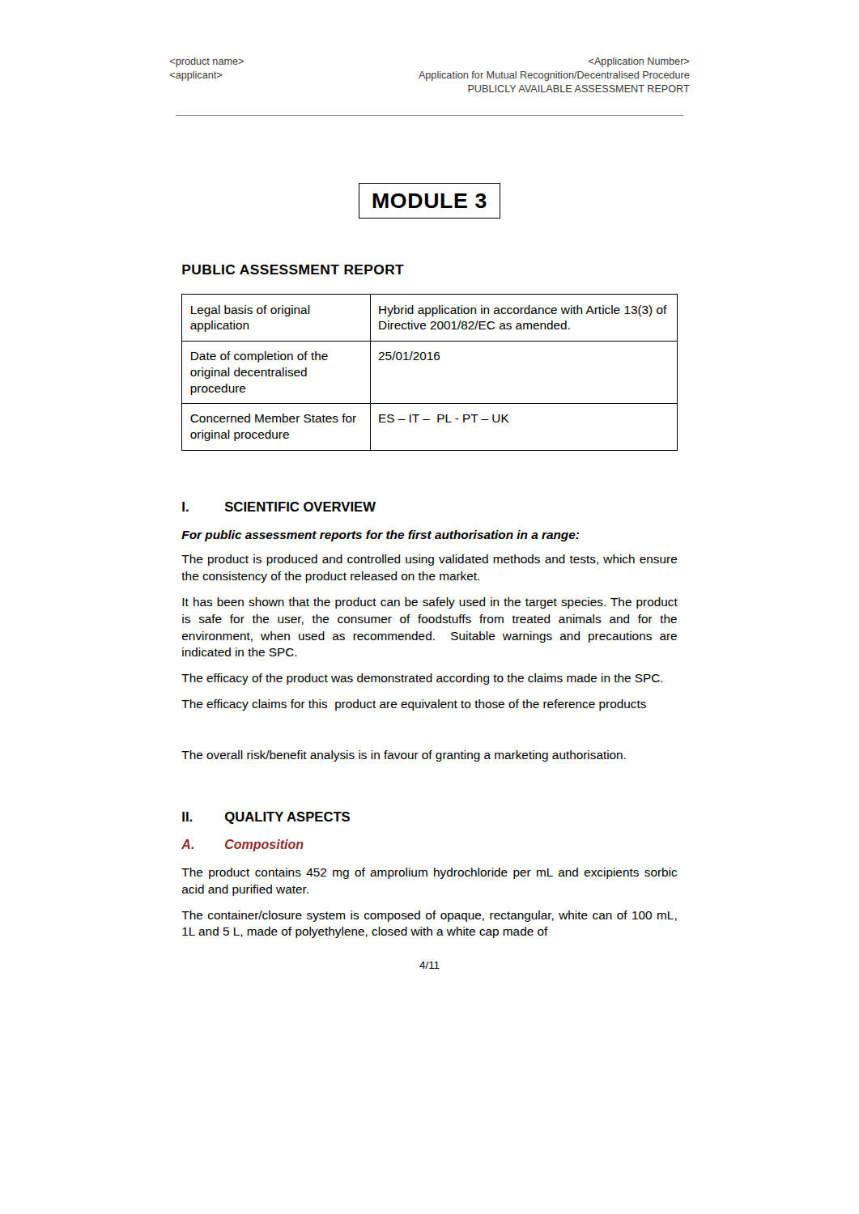<product name>
<applicant>
<Application Number>
Application for Mutual Recognition/Decentralised Procedure
PUBLICLY AVAILABLE ASSESSMENT REPORT
MODULE 3
PUBLIC ASSESSMENT REPORT
| Legal basis of original application | Hybrid application in accordance with Article 13(3) of Directive 2001/82/EC as amended. |
| Date of completion of the original decentralised procedure | 25/01/2016 |
| Concerned Member States for original procedure | ES – IT – PL - PT – UK |
I. SCIENTIFIC OVERVIEW
For public assessment reports for the first authorisation in a range:
The product is produced and controlled using validated methods and tests, which ensure the consistency of the product released on the market.
It has been shown that the product can be safely used in the target species. The product is safe for the user, the consumer of foodstuffs from treated animals and for the environment, when used as recommended. Suitable warnings and precautions are indicated in the SPC.
The efficacy of the product was demonstrated according to the claims made in the SPC.
The efficacy claims for this product are equivalent to those of the reference products
The overall risk/benefit analysis is in favour of granting a marketing authorisation.
II. QUALITY ASPECTS
A. Composition
The product contains 452 mg of amprolium hydrochloride per mL and excipients sorbic acid and purified water.
The container/closure system is composed of opaque, rectangular, white can of 100 mL, 1L and 5 L, made of polyethylene, closed with a white cap made of
4/11